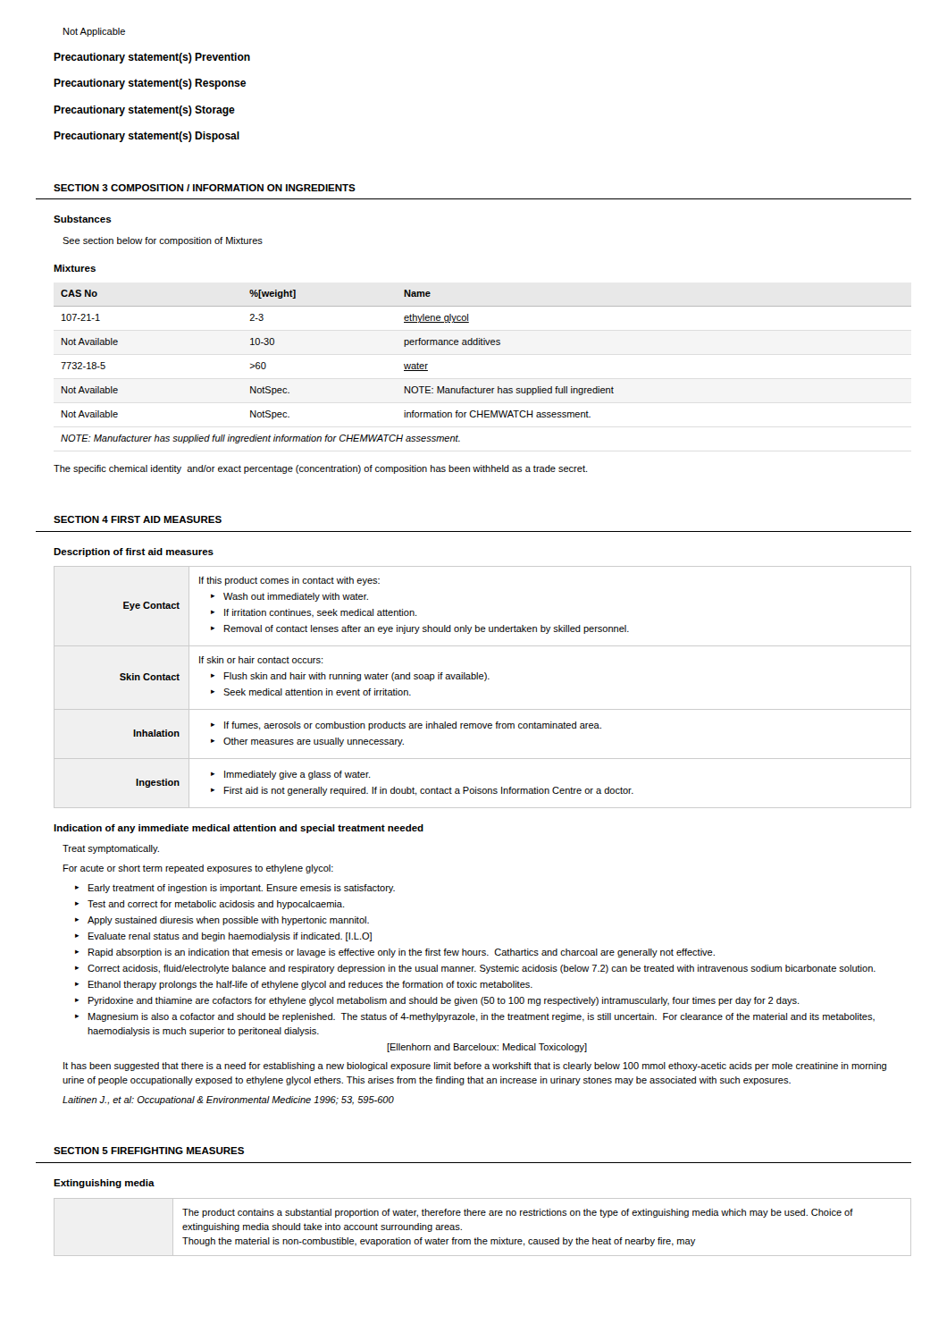Not Applicable
Precautionary statement(s) Prevention
Precautionary statement(s) Response
Precautionary statement(s) Storage
Precautionary statement(s) Disposal
SECTION 3 COMPOSITION / INFORMATION ON INGREDIENTS
Substances
See section below for composition of Mixtures
Mixtures
| CAS No | %[weight] | Name |
| --- | --- | --- |
| 107-21-1 | 2-3 | ethylene glycol |
| Not Available | 10-30 | performance additives |
| 7732-18-5 | >60 | water |
| Not Available | NotSpec. | NOTE: Manufacturer has supplied full ingredient |
| Not Available | NotSpec. | information for CHEMWATCH assessment. |
| NOTE: Manufacturer has supplied full ingredient information for CHEMWATCH assessment. |
The specific chemical identity and/or exact percentage (concentration) of composition has been withheld as a trade secret.
SECTION 4 FIRST AID MEASURES
Description of first aid measures
| Eye Contact | If this product comes in contact with eyes: Wash out immediately with water. If irritation continues, seek medical attention. Removal of contact lenses after an eye injury should only be undertaken by skilled personnel. |
| Skin Contact | If skin or hair contact occurs: Flush skin and hair with running water (and soap if available). Seek medical attention in event of irritation. |
| Inhalation | If fumes, aerosols or combustion products are inhaled remove from contaminated area. Other measures are usually unnecessary. |
| Ingestion | Immediately give a glass of water. First aid is not generally required. If in doubt, contact a Poisons Information Centre or a doctor. |
Indication of any immediate medical attention and special treatment needed
Treat symptomatically.
For acute or short term repeated exposures to ethylene glycol:
Early treatment of ingestion is important. Ensure emesis is satisfactory.
Test and correct for metabolic acidosis and hypocalcaemia.
Apply sustained diuresis when possible with hypertonic mannitol.
Evaluate renal status and begin haemodialysis if indicated. [I.L.O]
Rapid absorption is an indication that emesis or lavage is effective only in the first few hours. Cathartics and charcoal are generally not effective.
Correct acidosis, fluid/electrolyte balance and respiratory depression in the usual manner. Systemic acidosis (below 7.2) can be treated with intravenous sodium bicarbonate solution.
Ethanol therapy prolongs the half-life of ethylene glycol and reduces the formation of toxic metabolites.
Pyridoxine and thiamine are cofactors for ethylene glycol metabolism and should be given (50 to 100 mg respectively) intramuscularly, four times per day for 2 days.
Magnesium is also a cofactor and should be replenished. The status of 4-methylpyrazole, in the treatment regime, is still uncertain. For clearance of the material and its metabolites, haemodialysis is much superior to peritoneal dialysis.
[Ellenhorn and Barceloux: Medical Toxicology]
It has been suggested that there is a need for establishing a new biological exposure limit before a workshift that is clearly below 100 mmol ethoxy-acetic acids per mole creatinine in morning urine of people occupationally exposed to ethylene glycol ethers. This arises from the finding that an increase in urinary stones may be associated with such exposures.
Laitinen J., et al: Occupational & Environmental Medicine 1996; 53, 595-600
SECTION 5 FIREFIGHTING MEASURES
Extinguishing media
| | The product contains a substantial proportion of water, therefore there are no restrictions on the type of extinguishing media which may be used. Choice of extinguishing media should take into account surrounding areas. Though the material is non-combustible, evaporation of water from the mixture, caused by the heat of nearby fire, may |